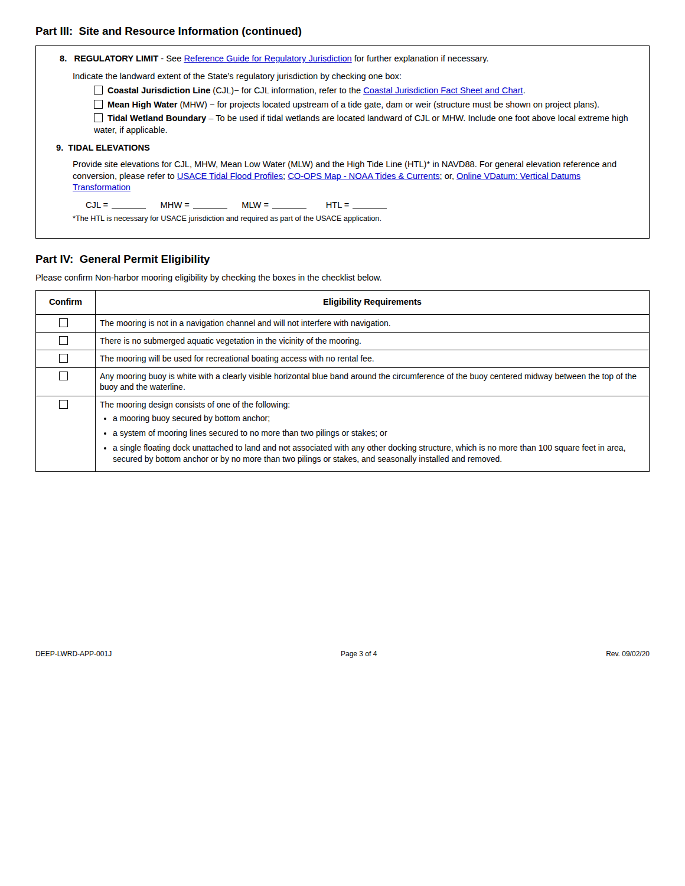Part III: Site and Resource Information (continued)
8. REGULATORY LIMIT - See Reference Guide for Regulatory Jurisdiction for further explanation if necessary.
Indicate the landward extent of the State’s regulatory jurisdiction by checking one box:
Coastal Jurisdiction Line (CJL)− for CJL information, refer to the Coastal Jurisdiction Fact Sheet and Chart.
Mean High Water (MHW) − for projects located upstream of a tide gate, dam or weir (structure must be shown on project plans).
Tidal Wetland Boundary – To be used if tidal wetlands are located landward of CJL or MHW. Include one foot above local extreme high water, if applicable.
9. TIDAL ELEVATIONS
Provide site elevations for CJL, MHW, Mean Low Water (MLW) and the High Tide Line (HTL)* in NAVD88. For general elevation reference and conversion, please refer to USACE Tidal Flood Profiles; CO-OPS Map - NOAA Tides & Currents; or, Online VDatum: Vertical Datums Transformation
CJL = MHW = MLW = HTL =
*The HTL is necessary for USACE jurisdiction and required as part of the USACE application.
Part IV: General Permit Eligibility
Please confirm Non-harbor mooring eligibility by checking the boxes in the checklist below.
| Confirm | Eligibility Requirements |
| --- | --- |
| | The mooring is not in a navigation channel and will not interfere with navigation. |
| | There is no submerged aquatic vegetation in the vicinity of the mooring. |
| | The mooring will be used for recreational boating access with no rental fee. |
| | Any mooring buoy is white with a clearly visible horizontal blue band around the circumference of the buoy centered midway between the top of the buoy and the waterline. |
| | The mooring design consists of one of the following: a mooring buoy secured by bottom anchor; a system of mooring lines secured to no more than two pilings or stakes; or a single floating dock unattached to land and not associated with any other docking structure, which is no more than 100 square feet in area, secured by bottom anchor or by no more than two pilings or stakes, and seasonally installed and removed. |
DEEP-LWRD-APP-001J Page 3 of 4 Rev. 09/02/20